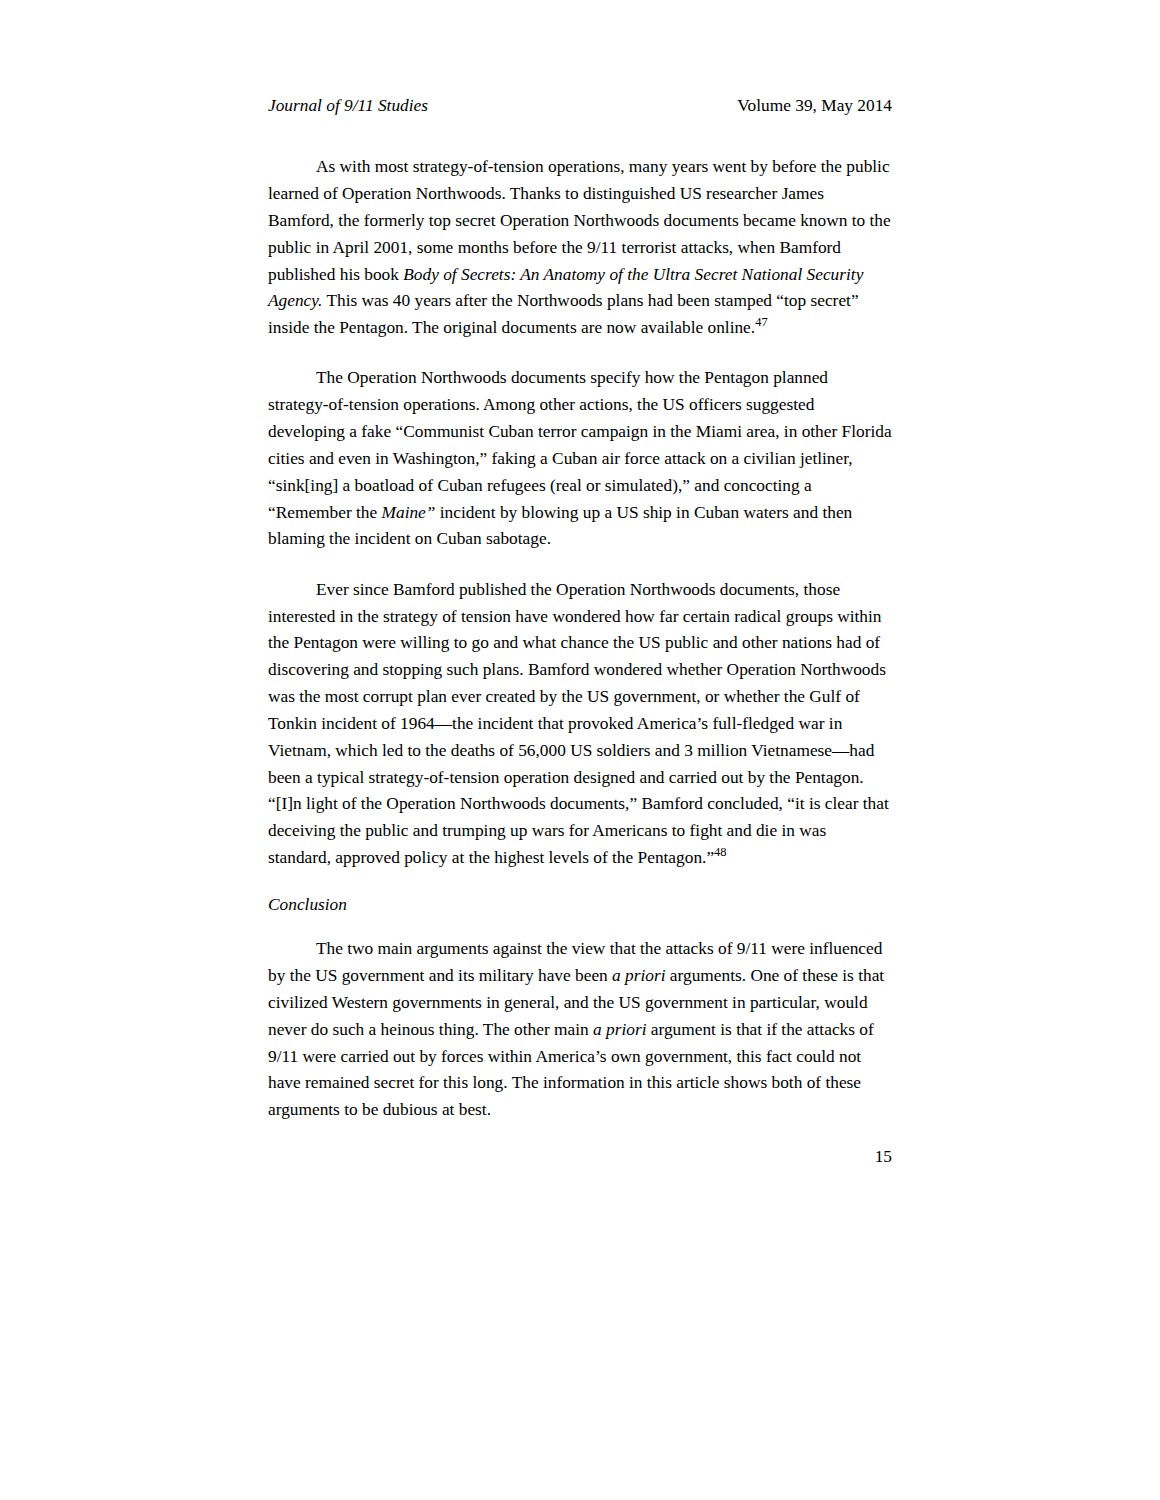Journal of 9/11 Studies Volume 39, May 2014
As with most strategy-of-tension operations, many years went by before the public learned of Operation Northwoods. Thanks to distinguished US researcher James Bamford, the formerly top secret Operation Northwoods documents became known to the public in April 2001, some months before the 9/11 terrorist attacks, when Bamford published his book Body of Secrets: An Anatomy of the Ultra Secret National Security Agency. This was 40 years after the Northwoods plans had been stamped “top secret” inside the Pentagon. The original documents are now available online.47
The Operation Northwoods documents specify how the Pentagon planned strategy-of-tension operations. Among other actions, the US officers suggested developing a fake “Communist Cuban terror campaign in the Miami area, in other Florida cities and even in Washington,” faking a Cuban air force attack on a civilian jetliner, “sink[ing] a boatload of Cuban refugees (real or simulated),” and concocting a “Remember the Maine” incident by blowing up a US ship in Cuban waters and then blaming the incident on Cuban sabotage.
Ever since Bamford published the Operation Northwoods documents, those interested in the strategy of tension have wondered how far certain radical groups within the Pentagon were willing to go and what chance the US public and other nations had of discovering and stopping such plans. Bamford wondered whether Operation Northwoods was the most corrupt plan ever created by the US government, or whether the Gulf of Tonkin incident of 1964—the incident that provoked America’s full-fledged war in Vietnam, which led to the deaths of 56,000 US soldiers and 3 million Vietnamese—had been a typical strategy-of-tension operation designed and carried out by the Pentagon. “[I]n light of the Operation Northwoods documents,” Bamford concluded, “it is clear that deceiving the public and trumping up wars for Americans to fight and die in was standard, approved policy at the highest levels of the Pentagon.”48
Conclusion
The two main arguments against the view that the attacks of 9/11 were influenced by the US government and its military have been a priori arguments. One of these is that civilized Western governments in general, and the US government in particular, would never do such a heinous thing. The other main a priori argument is that if the attacks of 9/11 were carried out by forces within America’s own government, this fact could not have remained secret for this long. The information in this article shows both of these arguments to be dubious at best.
15